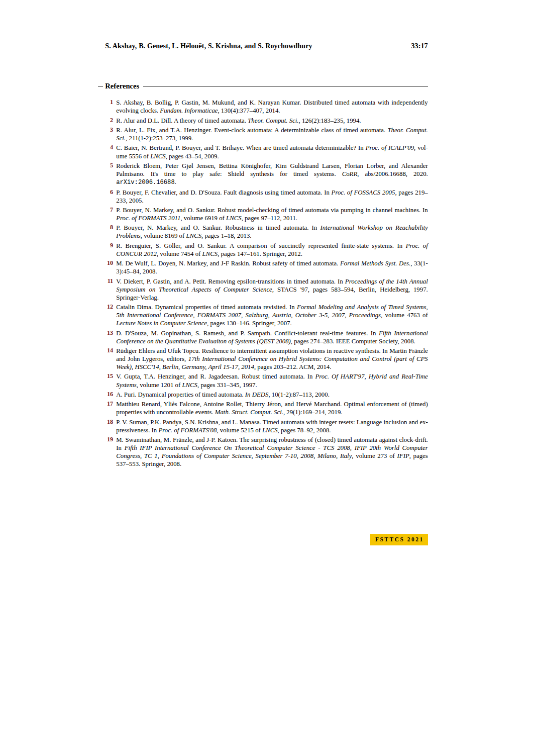S. Akshay, B. Genest, L. Hélouët, S. Krishna, and S. Roychowdhury
33:17
References
S. Akshay, B. Bollig, P. Gastin, M. Mukund, and K. Narayan Kumar. Distributed timed automata with independently evolving clocks. Fundam. Informaticae, 130(4):377–407, 2014.
R. Alur and D.L. Dill. A theory of timed automata. Theor. Comput. Sci., 126(2):183–235, 1994.
R. Alur, L. Fix, and T.A. Henzinger. Event-clock automata: A determinizable class of timed automata. Theor. Comput. Sci., 211(1-2):253–273, 1999.
C. Baier, N. Bertrand, P. Bouyer, and T. Brihaye. When are timed automata determinizable? In Proc. of ICALP'09, volume 5556 of LNCS, pages 43–54, 2009.
Roderick Bloem, Peter Gjøl Jensen, Bettina Könighofer, Kim Guldstrand Larsen, Florian Lorber, and Alexander Palmisano. It's time to play safe: Shield synthesis for timed systems. CoRR, abs/2006.16688, 2020. arXiv:2006.16688.
P. Bouyer, F. Chevalier, and D. D'Souza. Fault diagnosis using timed automata. In Proc. of FOSSACS 2005, pages 219–233, 2005.
P. Bouyer, N. Markey, and O. Sankur. Robust model-checking of timed automata via pumping in channel machines. In Proc. of FORMATS 2011, volume 6919 of LNCS, pages 97–112, 2011.
P. Bouyer, N. Markey, and O. Sankur. Robustness in timed automata. In International Workshop on Reachability Problems, volume 8169 of LNCS, pages 1–18, 2013.
R. Brenguier, S. Göller, and O. Sankur. A comparison of succinctly represented finite-state systems. In Proc. of CONCUR 2012, volume 7454 of LNCS, pages 147–161. Springer, 2012.
M. De Wulf, L. Doyen, N. Markey, and J-F Raskin. Robust safety of timed automata. Formal Methods Syst. Des., 33(1-3):45–84, 2008.
V. Diekert, P. Gastin, and A. Petit. Removing epsilon-transitions in timed automata. In Proceedings of the 14th Annual Symposium on Theoretical Aspects of Computer Science, STACS '97, pages 583–594, Berlin, Heidelberg, 1997. Springer-Verlag.
Catalin Dima. Dynamical properties of timed automata revisited. In Formal Modeling and Analysis of Timed Systems, 5th International Conference, FORMATS 2007, Salzburg, Austria, October 3-5, 2007, Proceedings, volume 4763 of Lecture Notes in Computer Science, pages 130–146. Springer, 2007.
D. D'Souza, M. Gopinathan, S. Ramesh, and P. Sampath. Conflict-tolerant real-time features. In Fifth International Conference on the Quantitative Evaluaiton of Systems (QEST 2008), pages 274–283. IEEE Computer Society, 2008.
Rüdiger Ehlers and Ufuk Topcu. Resilience to intermittent assumption violations in reactive synthesis. In Martin Fränzle and John Lygeros, editors, 17th International Conference on Hybrid Systems: Computation and Control (part of CPS Week), HSCC'14, Berlin, Germany, April 15-17, 2014, pages 203–212. ACM, 2014.
V. Gupta, T.A. Henzinger, and R. Jagadeesan. Robust timed automata. In Proc. Of HART'97, Hybrid and Real-Time Systems, volume 1201 of LNCS, pages 331–345, 1997.
A. Puri. Dynamical properties of timed automata. In DEDS, 10(1-2):87–113, 2000.
Matthieu Renard, Yliès Falcone, Antoine Rollet, Thierry Jéron, and Hervé Marchand. Optimal enforcement of (timed) properties with uncontrollable events. Math. Struct. Comput. Sci., 29(1):169–214, 2019.
P. V. Suman, P.K. Pandya, S.N. Krishna, and L. Manasa. Timed automata with integer resets: Language inclusion and expressiveness. In Proc. of FORMATS'08, volume 5215 of LNCS, pages 78–92, 2008.
M. Swaminathan, M. Fränzle, and J-P. Katoen. The surprising robustness of (closed) timed automata against clock-drift. In Fifth IFIP International Conference On Theoretical Computer Science - TCS 2008, IFIP 20th World Computer Congress, TC 1, Foundations of Computer Science, September 7-10, 2008, Milano, Italy, volume 273 of IFIP, pages 537–553. Springer, 2008.
FSTTCS 2021